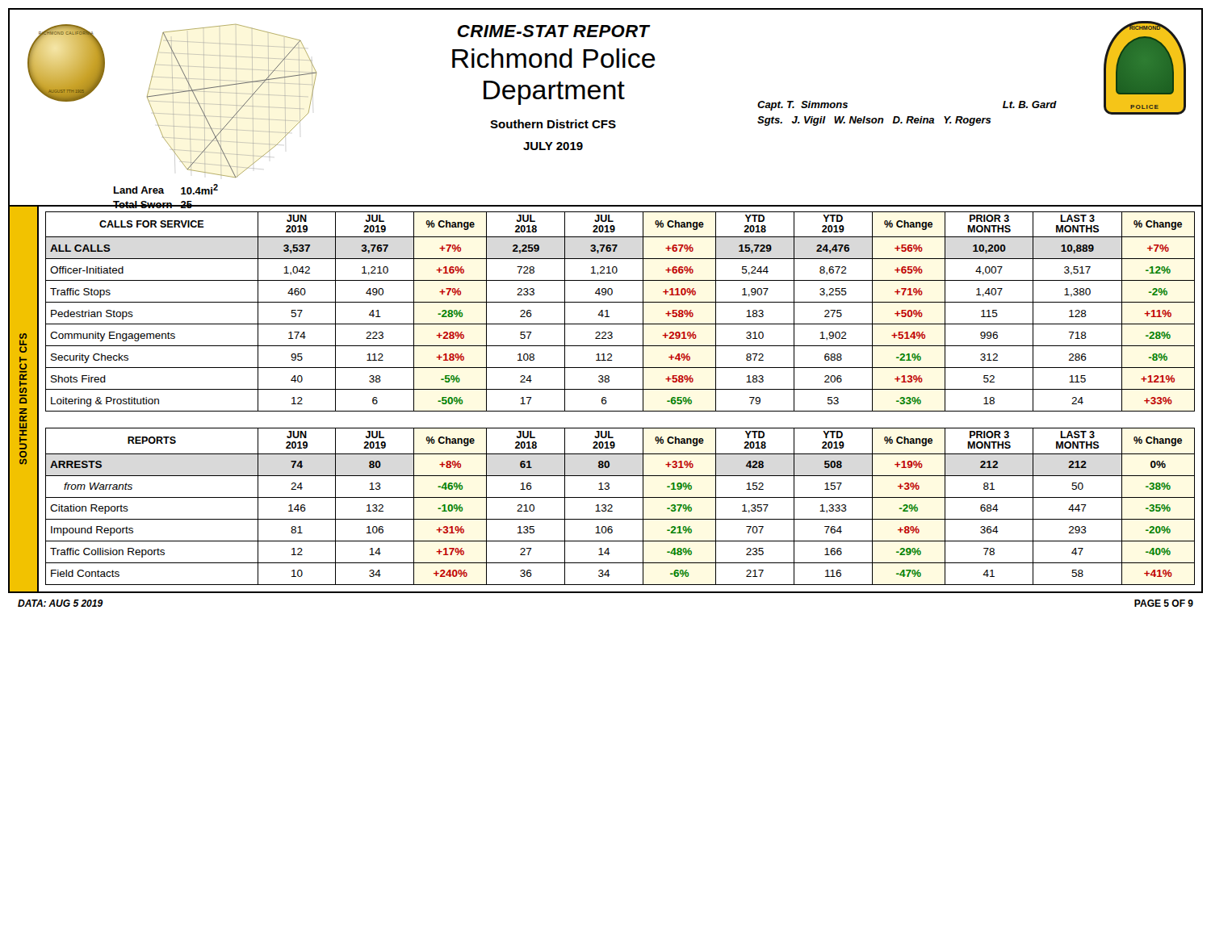CRIME-STAT REPORT
Richmond Police
Department
Southern District CFS
JULY 2019
| Capt. T. Simmons | Lt. B. Gard |
| Sgts. J. Vigil W. Nelson D. Reina Y. Rogers | |
RICHMOND
POLICE
| Land Area | 10.4mi 2 |
| Total Sworn | 25 |
SOUTHERN DISTRICT CFS
| CALLS FOR SERVICE | JUN 2019 | JUL 2019 | % Change | JUL 2018 | JUL 2019 | % Change | YTD 2018 | YTD 2019 | % Change | PRIOR 3 MONTHS | LAST 3 MONTHS | % Change |
| --- | --- | --- | --- | --- | --- | --- | --- | --- | --- | --- | --- | --- |
| ALL CALLS | 3,537 | 3,767 | +7% | 2,259 | 3,767 | +67% | 15,729 | 24,476 | +56% | 10,200 | 10,889 | +7% |
| Officer-Initiated | 1,042 | 1,210 | +16% | 728 | 1,210 | +66% | 5,244 | 8,672 | +65% | 4,007 | 3,517 | -12% |
| Traffic Stops | 460 | 490 | +7% | 233 | 490 | +110% | 1,907 | 3,255 | +71% | 1,407 | 1,380 | -2% |
| Pedestrian Stops | 57 | 41 | -28% | 26 | 41 | +58% | 183 | 275 | +50% | 115 | 128 | +11% |
| Community Engagements | 174 | 223 | +28% | 57 | 223 | +291% | 310 | 1,902 | +514% | 996 | 718 | -28% |
| Security Checks | 95 | 112 | +18% | 108 | 112 | +4% | 872 | 688 | -21% | 312 | 286 | -8% |
| Shots Fired | 40 | 38 | -5% | 24 | 38 | +58% | 183 | 206 | +13% | 52 | 115 | +121% |
| Loitering & Prostitution | 12 | 6 | -50% | 17 | 6 | -65% | 79 | 53 | -33% | 18 | 24 | +33% |
| REPORTS | JUN 2019 | JUL 2019 | % Change | JUL 2018 | JUL 2019 | % Change | YTD 2018 | YTD 2019 | % Change | PRIOR 3 MONTHS | LAST 3 MONTHS | % Change |
| --- | --- | --- | --- | --- | --- | --- | --- | --- | --- | --- | --- | --- |
| ARRESTS | 74 | 80 | +8% | 61 | 80 | +31% | 428 | 508 | +19% | 212 | 212 | 0% |
| from Warrants | 24 | 13 | -46% | 16 | 13 | -19% | 152 | 157 | +3% | 81 | 50 | -38% |
| Citation Reports | 146 | 132 | -10% | 210 | 132 | -37% | 1,357 | 1,333 | -2% | 684 | 447 | -35% |
| Impound Reports | 81 | 106 | +31% | 135 | 106 | -21% | 707 | 764 | +8% | 364 | 293 | -20% |
| Traffic Collision Reports | 12 | 14 | +17% | 27 | 14 | -48% | 235 | 166 | -29% | 78 | 47 | -40% |
| Field Contacts | 10 | 34 | +240% | 36 | 34 | -6% | 217 | 116 | -47% | 41 | 58 | +41% |
DATA: AUG 5 2019
PAGE 5 OF 9